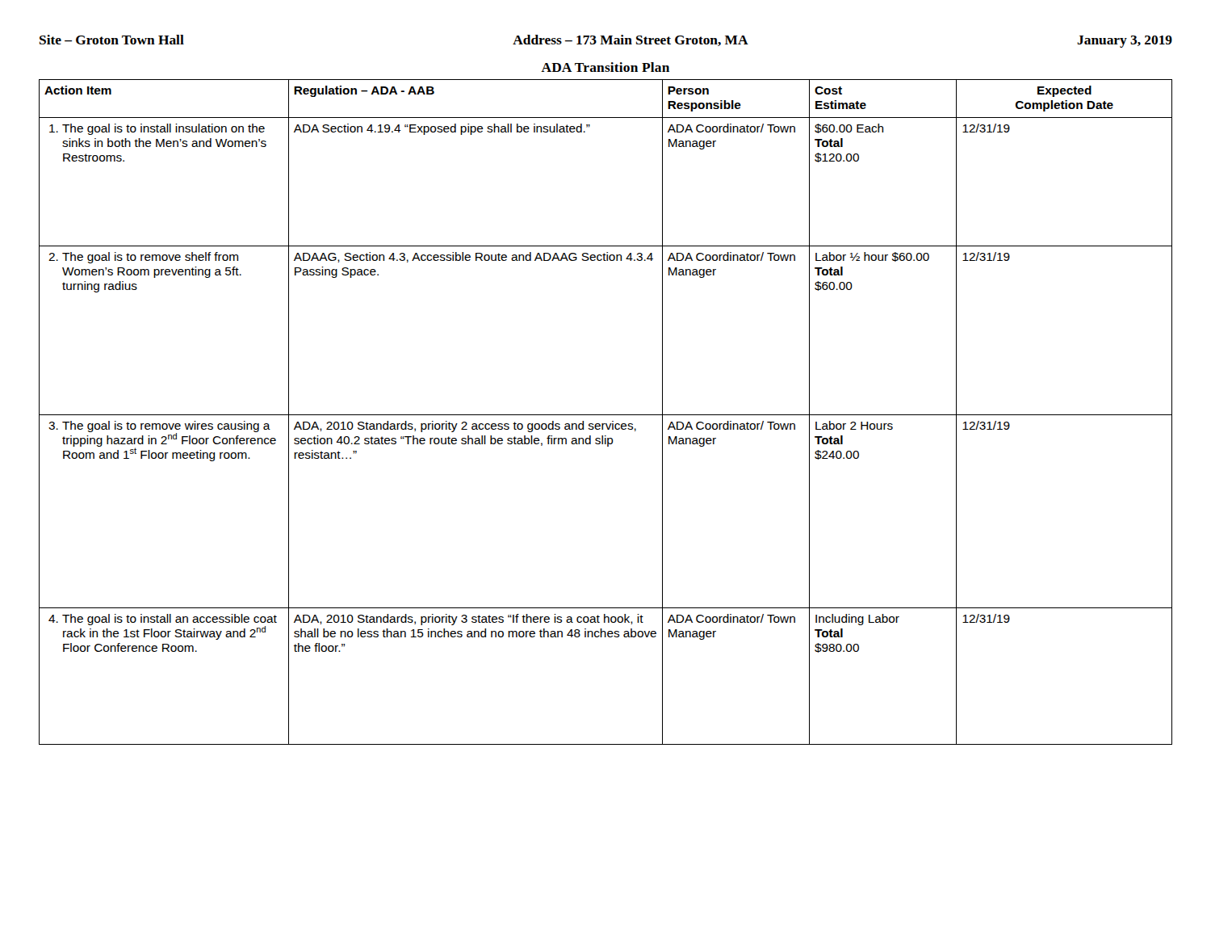Site – Groton Town Hall
Address – 173 Main Street Groton, MA
January 3, 2019
ADA Transition Plan
| Action Item | Regulation – ADA - AAB | Person Responsible | Cost Estimate | Expected Completion Date |
| --- | --- | --- | --- | --- |
| The goal is to install insulation on the sinks in both the Men’s and Women’s Restrooms. | ADA Section 4.19.4 “Exposed pipe shall be insulated.” | ADA Coordinator/ Town Manager | $60.00 Each Total $120.00 | 12/31/19 |
| The goal is to remove shelf from Women’s Room preventing a 5ft. turning radius | ADAAG, Section 4.3, Accessible Route and ADAAG Section 4.3.4 Passing Space. | ADA Coordinator/ Town Manager | Labor ½ hour $60.00 Total $60.00 | 12/31/19 |
| The goal is to remove wires causing a tripping hazard in 2 nd Floor Conference Room and 1 st Floor meeting room. | ADA, 2010 Standards, priority 2 access to goods and services, section 40.2 states “The route shall be stable, firm and slip resistant…” | ADA Coordinator/ Town Manager | Labor 2 Hours Total $240.00 | 12/31/19 |
| The goal is to install an accessible coat rack in the 1st Floor Stairway and 2 nd Floor Conference Room. | ADA, 2010 Standards, priority 3 states “If there is a coat hook, it shall be no less than 15 inches and no more than 48 inches above the floor.” | ADA Coordinator/ Town Manager | Including Labor Total $980.00 | 12/31/19 |